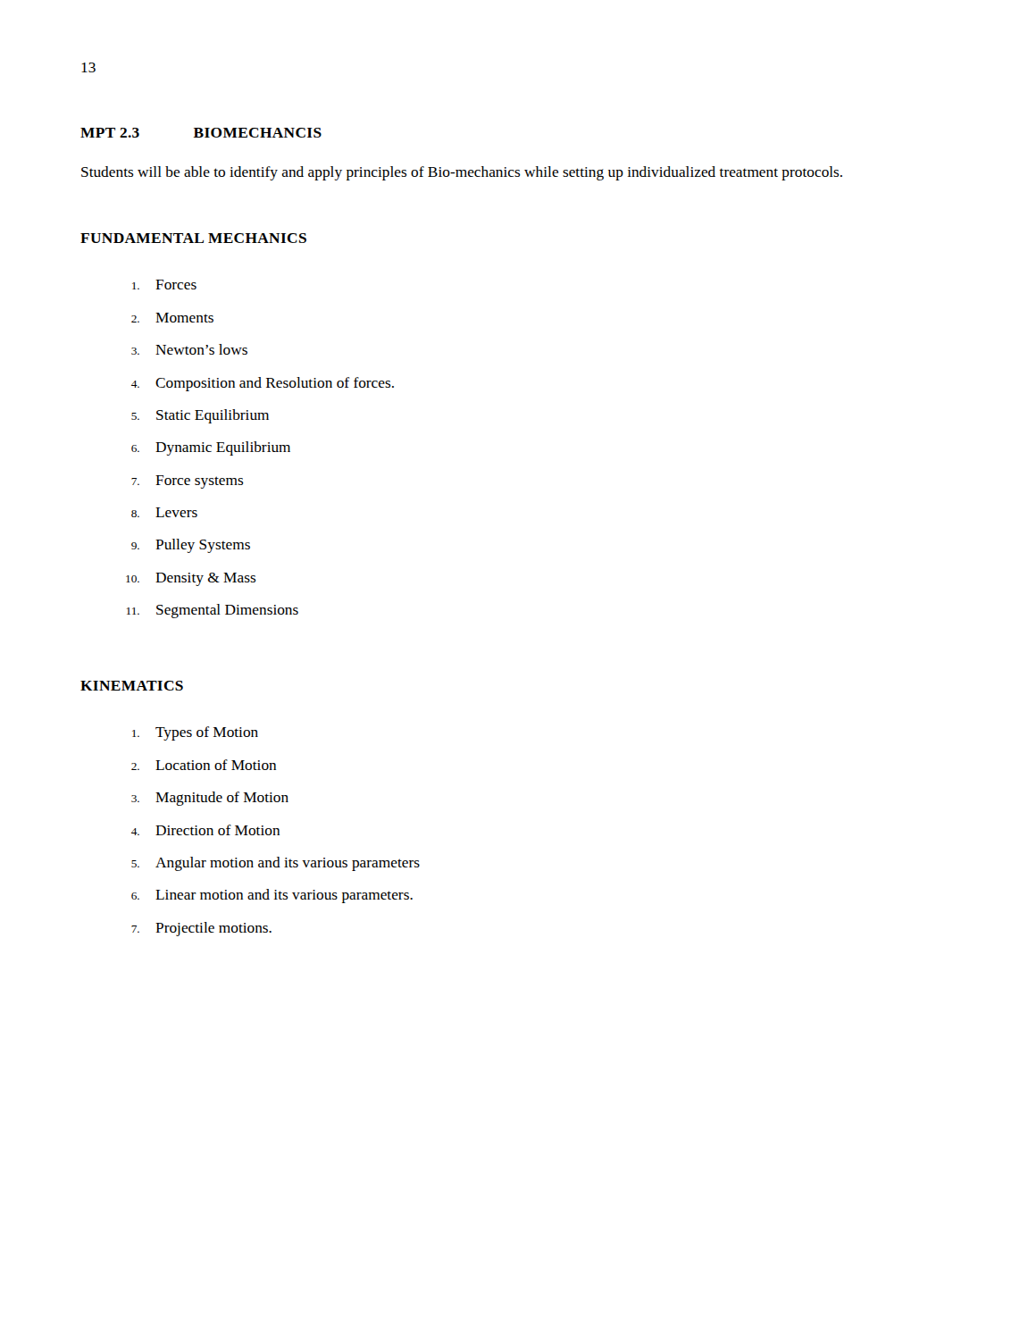13
MPT 2.3
BIOMECHANCIS
Students will be able to identify and apply principles of Bio-mechanics while setting up individualized treatment protocols.
FUNDAMENTAL MECHANICS
Forces
Moments
Newton’s lows
Composition and Resolution of forces.
Static Equilibrium
Dynamic Equilibrium
Force systems
Levers
Pulley Systems
Density & Mass
Segmental Dimensions
KINEMATICS
Types of Motion
Location of Motion
Magnitude of Motion
Direction of Motion
Angular motion and its various parameters
Linear motion and its various parameters.
Projectile motions.